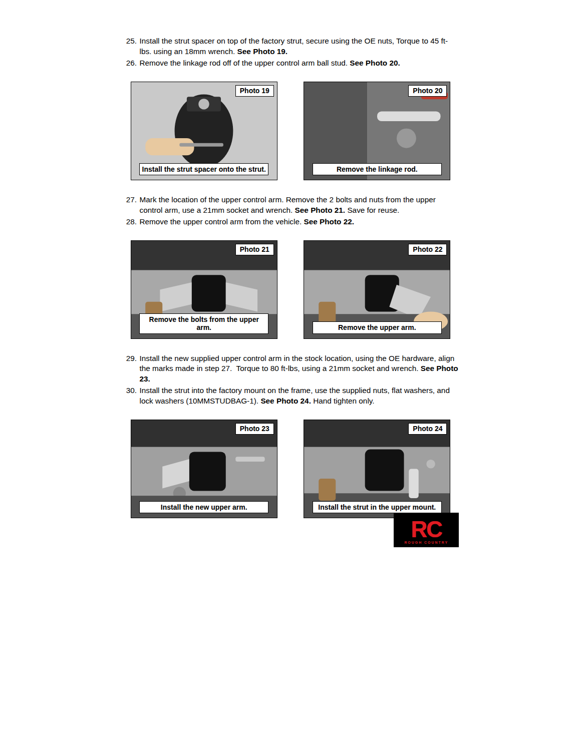25. Install the strut spacer on top of the factory strut, secure using the OE nuts, Torque to 45 ft-lbs. using an 18mm wrench. See Photo 19.
26. Remove the linkage rod off of the upper control arm ball stud. See Photo 20.
Photo 19
Install the strut spacer onto the strut.
Photo 20
Remove the linkage rod.
27. Mark the location of the upper control arm. Remove the 2 bolts and nuts from the upper control arm, use a 21mm socket and wrench. See Photo 21. Save for reuse.
28. Remove the upper control arm from the vehicle. See Photo 22.
Photo 21
Remove the bolts from the upper arm.
Photo 22
Remove the upper arm.
29. Install the new supplied upper control arm in the stock location, using the OE hardware, align the marks made in step 27. Torque to 80 ft-lbs, using a 21mm socket and wrench. See Photo 23.
30. Install the strut into the factory mount on the frame, use the supplied nuts, flat washers, and lock washers (10MMSTUDBAG-1). See Photo 24. Hand tighten only.
Photo 23
Install the new upper arm.
Photo 24
Install the strut in the upper mount.
RC ROUGH COUNTRY